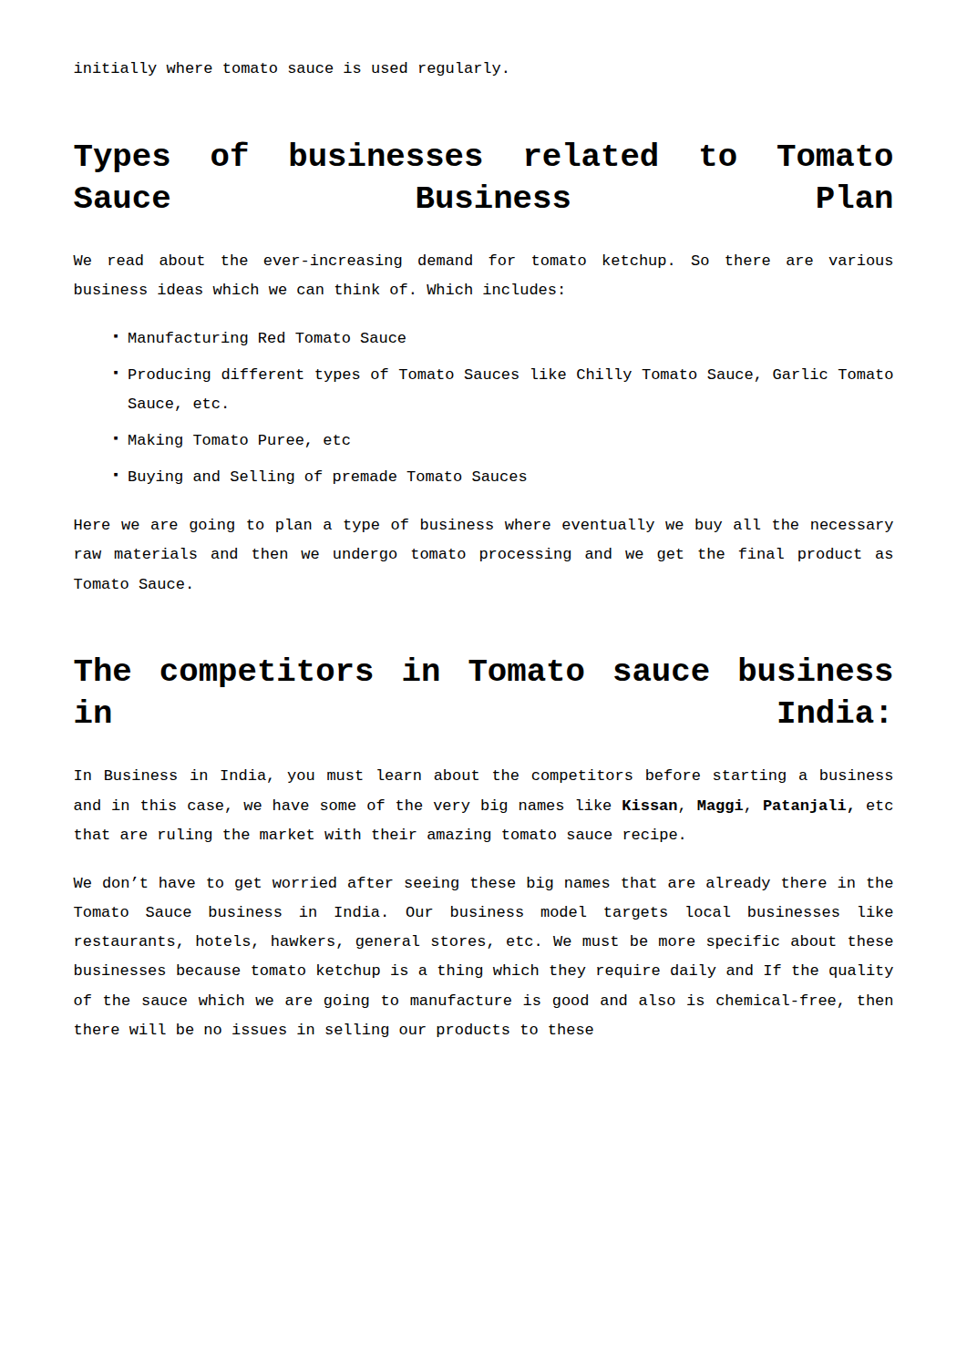initially where tomato sauce is used regularly.
Types of businesses related to Tomato Sauce Business Plan
We read about the ever-increasing demand for tomato ketchup. So there are various business ideas which we can think of. Which includes:
Manufacturing Red Tomato Sauce
Producing different types of Tomato Sauces like Chilly Tomato Sauce, Garlic Tomato Sauce, etc.
Making Tomato Puree, etc
Buying and Selling of premade Tomato Sauces
Here we are going to plan a type of business where eventually we buy all the necessary raw materials and then we undergo tomato processing and we get the final product as Tomato Sauce.
The competitors in Tomato sauce business in India:
In Business in India, you must learn about the competitors before starting a business and in this case, we have some of the very big names like Kissan, Maggi, Patanjali, etc that are ruling the market with their amazing tomato sauce recipe.
We don’t have to get worried after seeing these big names that are already there in the Tomato Sauce business in India. Our business model targets local businesses like restaurants, hotels, hawkers, general stores, etc. We must be more specific about these businesses because tomato ketchup is a thing which they require daily and If the quality of the sauce which we are going to manufacture is good and also is chemical-free, then there will be no issues in selling our products to these